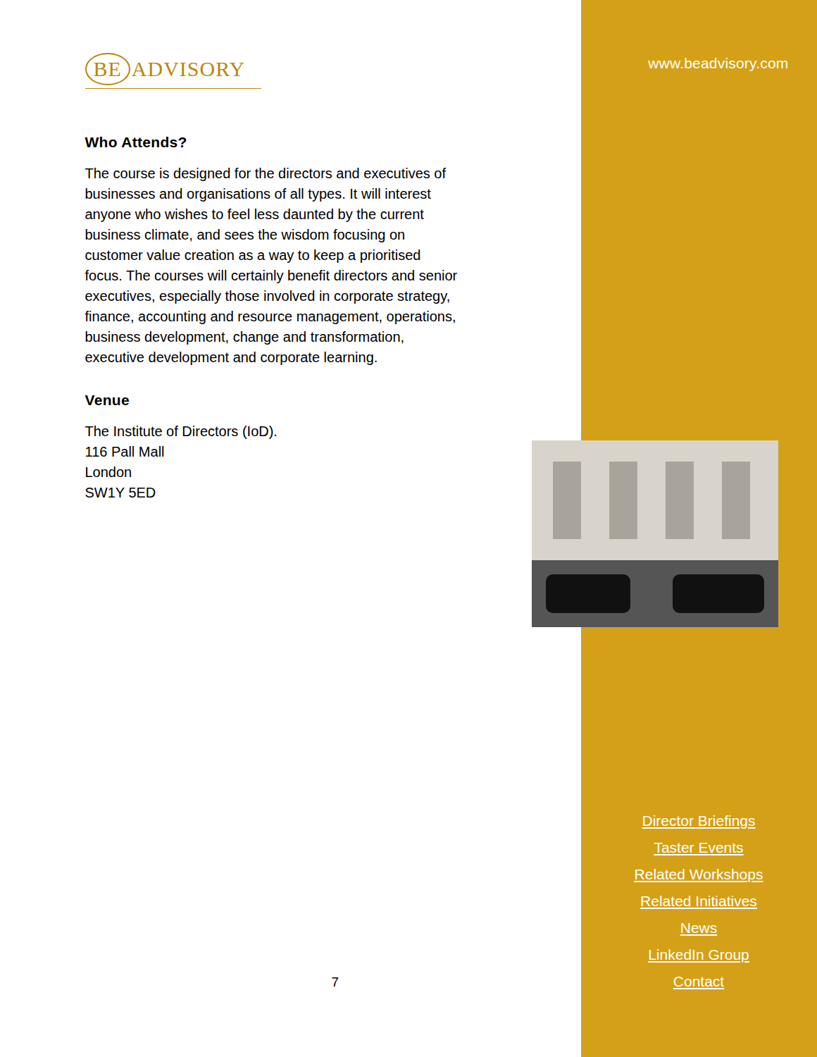www.beadvisory.com
BEADVISORY
Who Attends?
The course is designed for the directors and executives of businesses and organisations of all types. It will interest anyone who wishes to feel less daunted by the current business climate, and sees the wisdom focusing on customer value creation as a way to keep a prioritised focus. The courses will certainly benefit directors and senior executives, especially those involved in corporate strategy, finance, accounting and resource management, operations, business development, change and transformation, executive development and corporate learning.
Venue
The Institute of Directors (IoD).
116 Pall Mall
London
SW1Y 5ED
Director Briefings Taster Events Related Workshops Related Initiatives News LinkedIn Group Contact
7